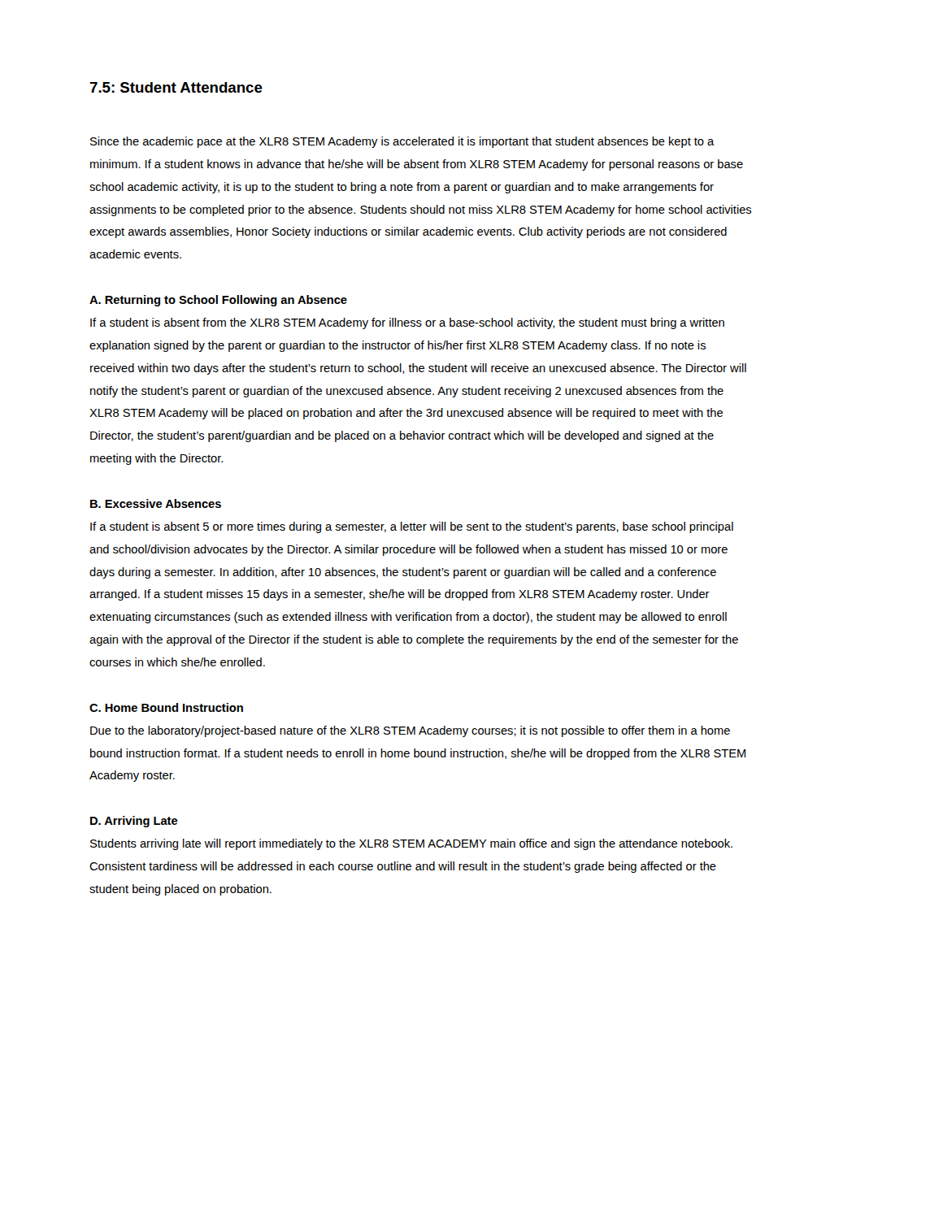7.5: Student Attendance
Since the academic pace at the XLR8 STEM Academy is accelerated it is important that student absences be kept to a minimum. If a student knows in advance that he/she will be absent from XLR8 STEM Academy for personal reasons or base school academic activity, it is up to the student to bring a note from a parent or guardian and to make arrangements for assignments to be completed prior to the absence. Students should not miss XLR8 STEM Academy for home school activities except awards assemblies, Honor Society inductions or similar academic events. Club activity periods are not considered academic events.
A. Returning to School Following an Absence
If a student is absent from the XLR8 STEM Academy for illness or a base-school activity, the student must bring a written explanation signed by the parent or guardian to the instructor of his/her first XLR8 STEM Academy class. If no note is received within two days after the student’s return to school, the student will receive an unexcused absence. The Director will notify the student’s parent or guardian of the unexcused absence. Any student receiving 2 unexcused absences from the XLR8 STEM Academy will be placed on probation and after the 3rd unexcused absence will be required to meet with the Director, the student’s parent/guardian and be placed on a behavior contract which will be developed and signed at the meeting with the Director.
B. Excessive Absences
If a student is absent 5 or more times during a semester, a letter will be sent to the student’s parents, base school principal and school/division advocates by the Director. A similar procedure will be followed when a student has missed 10 or more days during a semester. In addition, after 10 absences, the student’s parent or guardian will be called and a conference arranged. If a student misses 15 days in a semester, she/he will be dropped from XLR8 STEM Academy roster. Under extenuating circumstances (such as extended illness with verification from a doctor), the student may be allowed to enroll again with the approval of the Director if the student is able to complete the requirements by the end of the semester for the courses in which she/he enrolled.
C. Home Bound Instruction
Due to the laboratory/project-based nature of the XLR8 STEM Academy courses; it is not possible to offer them in a home bound instruction format. If a student needs to enroll in home bound instruction, she/he will be dropped from the XLR8 STEM Academy roster.
D. Arriving Late
Students arriving late will report immediately to the XLR8 STEM ACADEMY main office and sign the attendance notebook. Consistent tardiness will be addressed in each course outline and will result in the student’s grade being affected or the student being placed on probation.